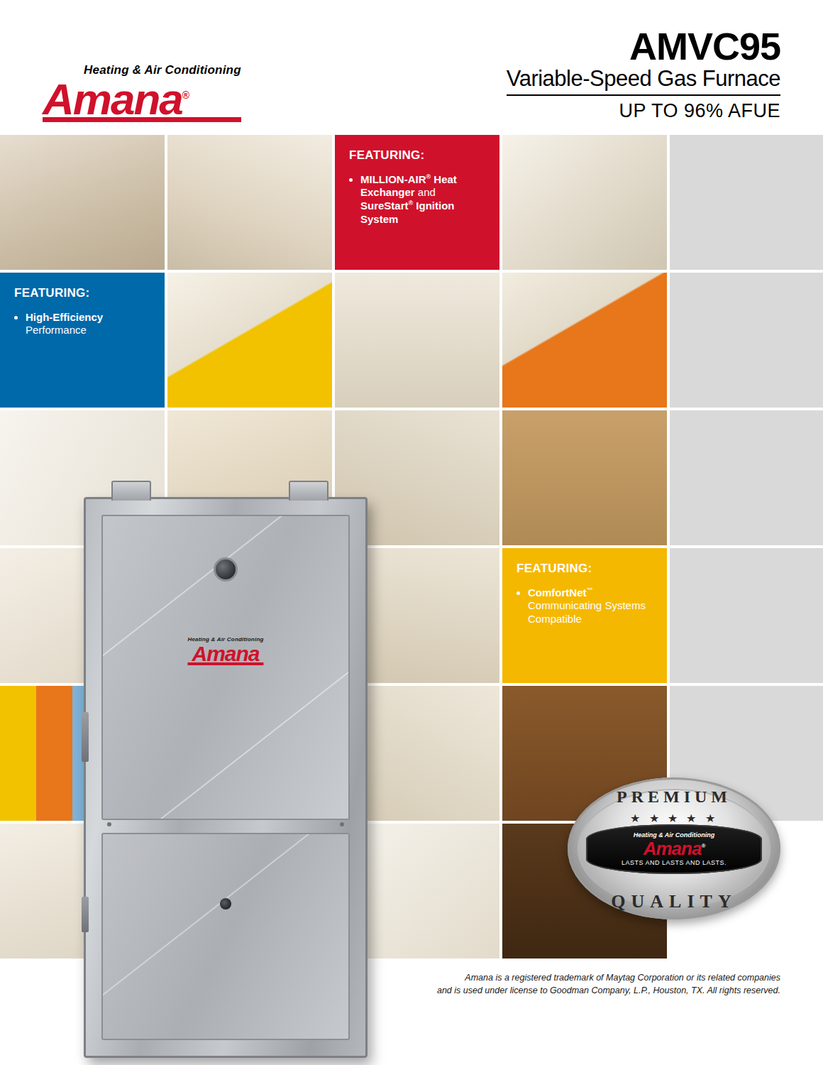Heating & Air Conditioning
Amana®
AMVC95
Variable-Speed Gas Furnace
UP TO 96% AFUE
FEATURING:
MILLION-AIR® Heat Exchanger and SureStart® Ignition System
FEATURING:
High-Efficiency Performance
FEATURING:
ComfortNet™ Communicating Systems Compatible
Heating & Air Conditioning
Amana
PREMIUM
★ ★ ★ ★ ★
Heating & Air Conditioning
Amana®
LASTS AND LASTS AND LASTS.
QUALITY
Amana is a registered trademark of Maytag Corporation or its related companies
and is used under license to Goodman Company, L.P., Houston, TX. All rights reserved.